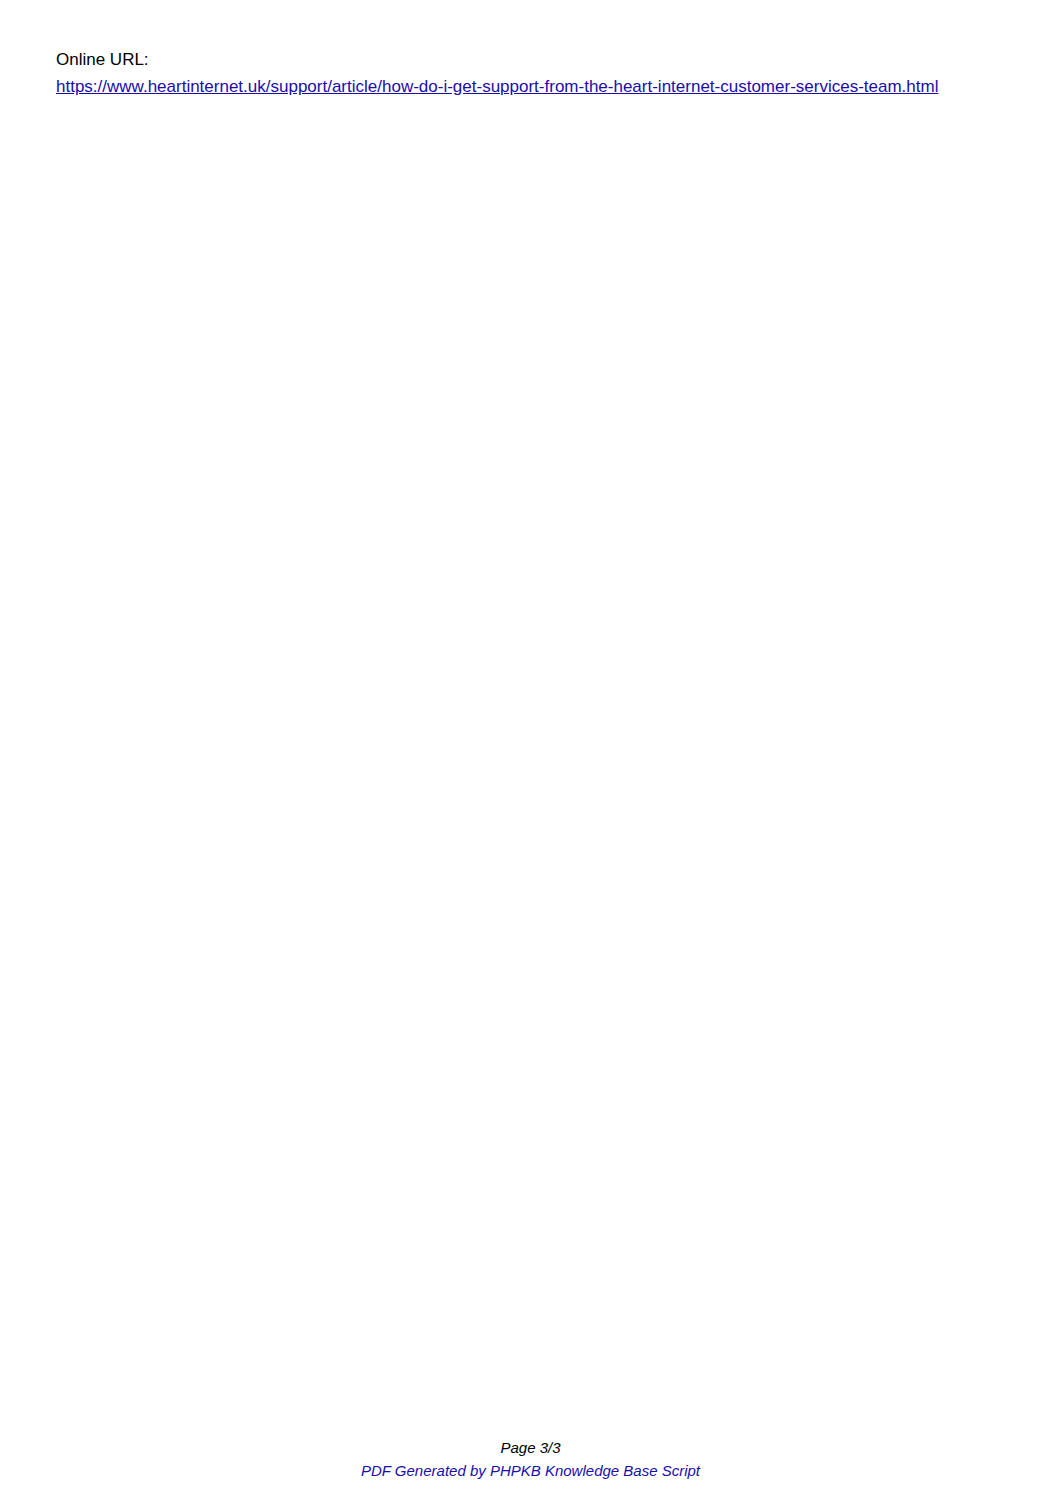Online URL:
https://www.heartinternet.uk/support/article/how-do-i-get-support-from-the-heart-internet-customer-services-team.html
Page 3/3
PDF Generated by PHPKB Knowledge Base Script